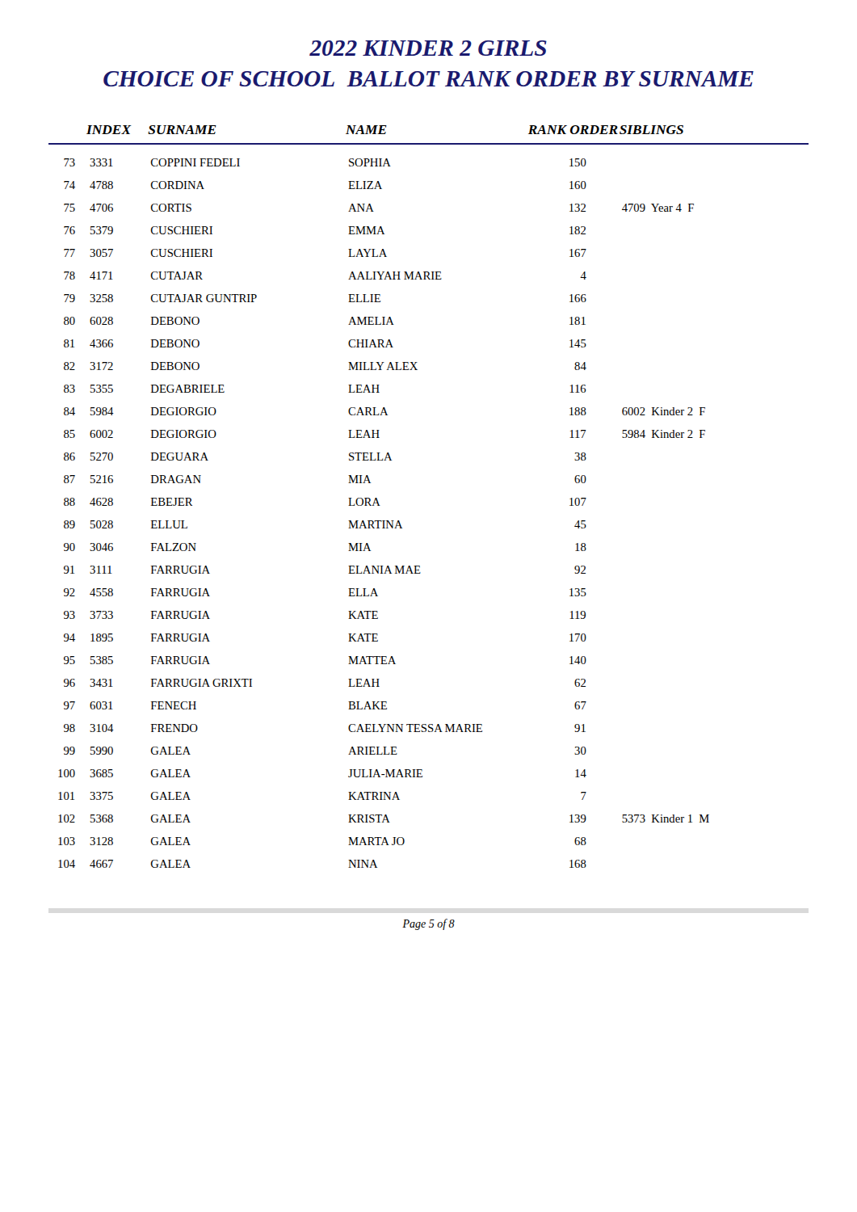2022 KINDER 2 GIRLS CHOICE OF SCHOOL BALLOT RANK ORDER BY SURNAME
| | INDEX | SURNAME | NAME | RANK ORDER | SIBLINGS |
| --- | --- | --- | --- | --- | --- |
| 73 | 3331 | COPPINI FEDELI | SOPHIA | 150 | |
| 74 | 4788 | CORDINA | ELIZA | 160 | |
| 75 | 4706 | CORTIS | ANA | 132 | 4709 Year 4 F |
| 76 | 5379 | CUSCHIERI | EMMA | 182 | |
| 77 | 3057 | CUSCHIERI | LAYLA | 167 | |
| 78 | 4171 | CUTAJAR | AALIYAH MARIE | 4 | |
| 79 | 3258 | CUTAJAR GUNTRIP | ELLIE | 166 | |
| 80 | 6028 | DEBONO | AMELIA | 181 | |
| 81 | 4366 | DEBONO | CHIARA | 145 | |
| 82 | 3172 | DEBONO | MILLY ALEX | 84 | |
| 83 | 5355 | DEGABRIELE | LEAH | 116 | |
| 84 | 5984 | DEGIORGIO | CARLA | 188 | 6002 Kinder 2 F |
| 85 | 6002 | DEGIORGIO | LEAH | 117 | 5984 Kinder 2 F |
| 86 | 5270 | DEGUARA | STELLA | 38 | |
| 87 | 5216 | DRAGAN | MIA | 60 | |
| 88 | 4628 | EBEJER | LORA | 107 | |
| 89 | 5028 | ELLUL | MARTINA | 45 | |
| 90 | 3046 | FALZON | MIA | 18 | |
| 91 | 3111 | FARRUGIA | ELANIA MAE | 92 | |
| 92 | 4558 | FARRUGIA | ELLA | 135 | |
| 93 | 3733 | FARRUGIA | KATE | 119 | |
| 94 | 1895 | FARRUGIA | KATE | 170 | |
| 95 | 5385 | FARRUGIA | MATTEA | 140 | |
| 96 | 3431 | FARRUGIA GRIXTI | LEAH | 62 | |
| 97 | 6031 | FENECH | BLAKE | 67 | |
| 98 | 3104 | FRENDO | CAELYNN TESSA MARIE | 91 | |
| 99 | 5990 | GALEA | ARIELLE | 30 | |
| 100 | 3685 | GALEA | JULIA-MARIE | 14 | |
| 101 | 3375 | GALEA | KATRINA | 7 | |
| 102 | 5368 | GALEA | KRISTA | 139 | 5373 Kinder 1 M |
| 103 | 3128 | GALEA | MARTA JO | 68 | |
| 104 | 4667 | GALEA | NINA | 168 | |
Page 5 of 8